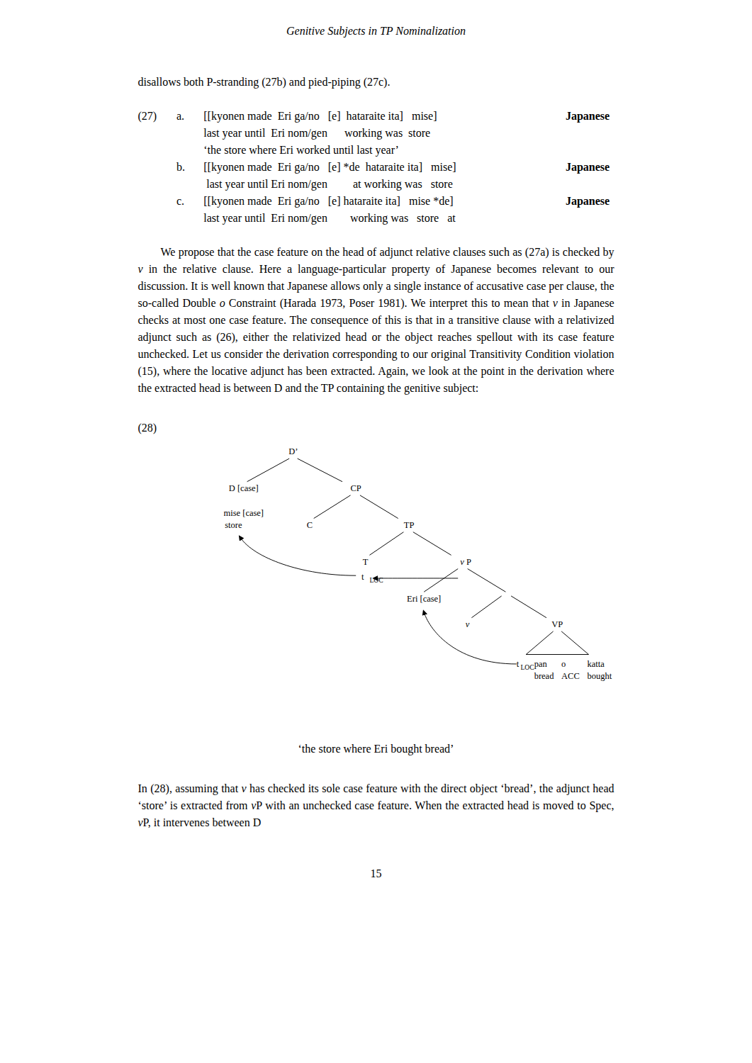Genitive Subjects in TP Nominalization
disallows both P-stranding (27b) and pied-piping (27c).
| (27) | a. | [[kyonen made Eri ga/no [e] hataraite ita] mise] | Japanese |
| | | last year until Eri nom/gen working was store ‘the store where Eri worked until last year’ | |
| | b. | [[kyonen made Eri ga/no [e] *de hataraite ita] mise] | Japanese |
| | | last year until Eri nom/gen at working was store | |
| | c. | [[kyonen made Eri ga/no [e] hataraite ita] mise *de] | Japanese |
| | | last year until Eri nom/gen working was store at | |
We propose that the case feature on the head of adjunct relative clauses such as (27a) is checked by v in the relative clause. Here a language-particular property of Japanese becomes relevant to our discussion. It is well known that Japanese allows only a single instance of accusative case per clause, the so-called Double o Constraint (Harada 1973, Poser 1981). We interpret this to mean that v in Japanese checks at most one case feature. The consequence of this is that in a transitive clause with a relativized adjunct such as (26), either the relativized head or the object reaches spellout with its case feature unchecked. Let us consider the derivation corresponding to our original Transitivity Condition violation (15), where the locative adjunct has been extracted. Again, we look at the point in the derivation where the extracted head is between D and the TP containing the genitive subject:
(28)
Syntactic tree for example 28 A tree diagram with D-prime branching into D [case] (mise 'store' [case]) and CP; CP branches into C and TP; TP branches into T and vP, with a locative trace; vP branches into Eri [case] and a lower node containing v and VP; VP contains the locative trace, pan o katta 'bread ACC bought'. Arrows indicate movement of the locative trace from VP up through vP to T and then to the D position. D’ D [case] CP mise [case] store C TP T v P t LOC Eri [case] v VP t LOC pan o katta bread ACC bought
‘the store where Eri bought bread’
In (28), assuming that v has checked its sole case feature with the direct object ‘bread’, the adjunct head ‘store’ is extracted from v P with an unchecked case feature. When the extracted head is moved to Spec, v P, it intervenes between D
15